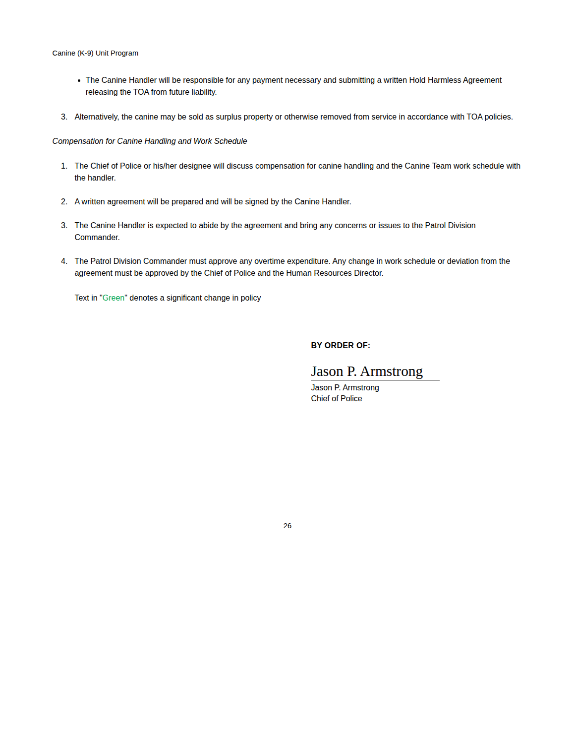Canine (K-9) Unit Program
The Canine Handler will be responsible for any payment necessary and submitting a written Hold Harmless Agreement releasing the TOA from future liability.
Alternatively, the canine may be sold as surplus property or otherwise removed from service in accordance with TOA policies.
Compensation for Canine Handling and Work Schedule
The Chief of Police or his/her designee will discuss compensation for canine handling and the Canine Team work schedule with the handler.
A written agreement will be prepared and will be signed by the Canine Handler.
The Canine Handler is expected to abide by the agreement and bring any concerns or issues to the Patrol Division Commander.
The Patrol Division Commander must approve any overtime expenditure. Any change in work schedule or deviation from the agreement must be approved by the Chief of Police and the Human Resources Director.
Text in "Green" denotes a significant change in policy
BY ORDER OF:
Jason P. Armstrong
Jason P. Armstrong
Chief of Police
26